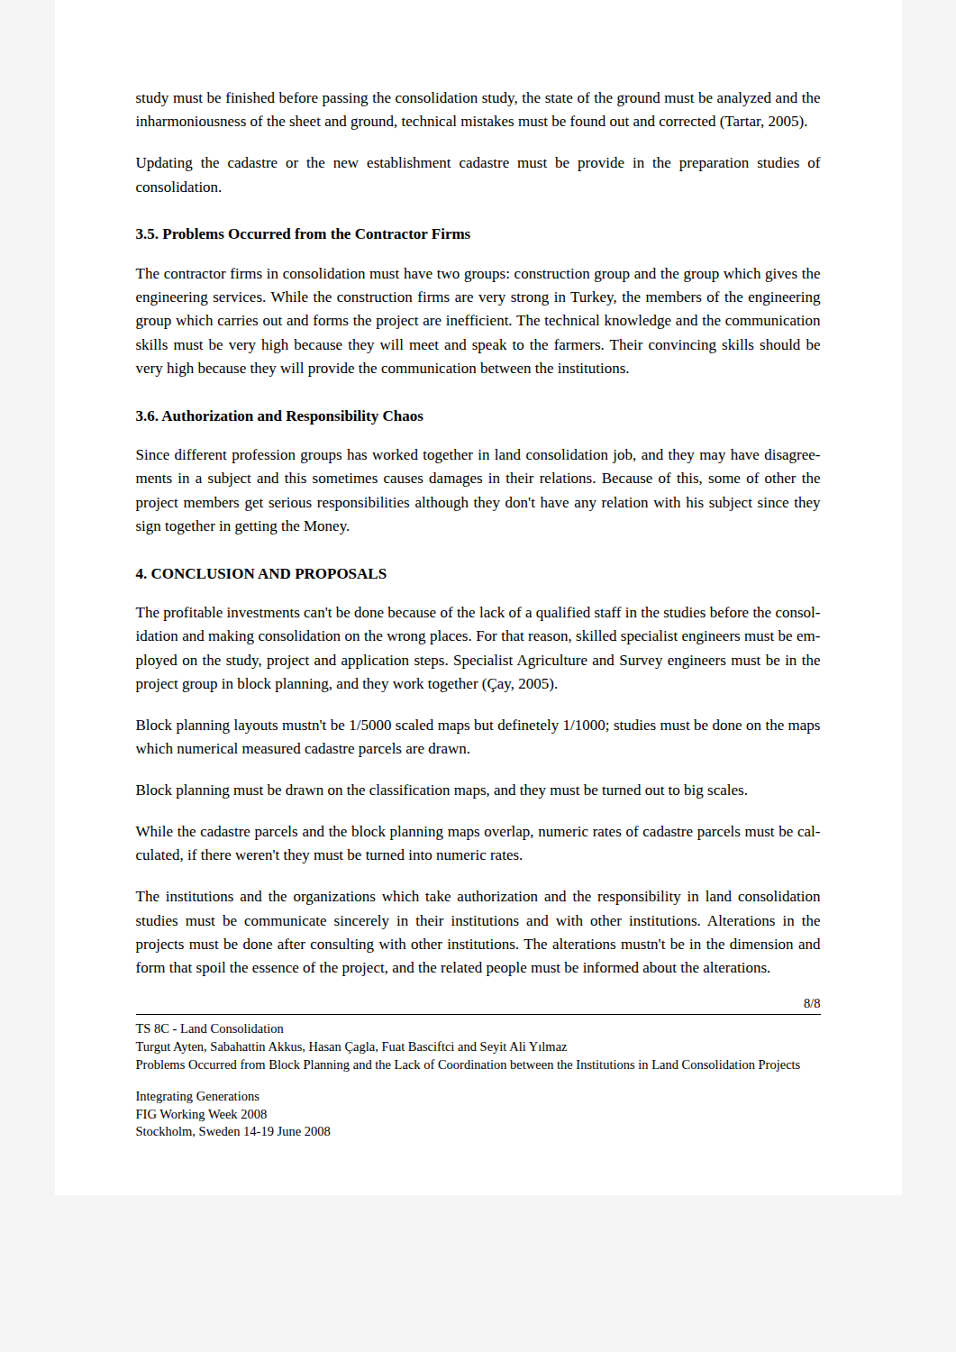study must be finished before passing the consolidation study, the state of the ground must be analyzed and the inharmoniousness of the sheet and ground, technical mistakes must be found out and corrected (Tartar, 2005).
Updating the cadastre or the new establishment cadastre must be provide in the preparation studies of consolidation.
3.5. Problems Occurred from the Contractor Firms
The contractor firms in consolidation must have two groups: construction group and the group which gives the engineering services. While the construction firms are very strong in Turkey, the members of the engineering group which carries out and forms the project are inefficient. The technical knowledge and the communication skills must be very high because they will meet and speak to the farmers. Their convincing skills should be very high because they will provide the communication between the institutions.
3.6. Authorization and Responsibility Chaos
Since different profession groups has worked together in land consolidation job, and they may have disagreements in a subject and this sometimes causes damages in their relations. Because of this, some of other the project members get serious responsibilities although they don't have any relation with his subject since they sign together in getting the Money.
4. CONCLUSION AND PROPOSALS
The profitable investments can't be done because of the lack of a qualified staff in the studies before the consolidation and making consolidation on the wrong places. For that reason, skilled specialist engineers must be employed on the study, project and application steps. Specialist Agriculture and Survey engineers must be in the project group in block planning, and they work together (Çay, 2005).
Block planning layouts mustn't be 1/5000 scaled maps but definetely 1/1000; studies must be done on the maps which numerical measured cadastre parcels are drawn.
Block planning must be drawn on the classification maps, and they must be turned out to big scales.
While the cadastre parcels and the block planning maps overlap, numeric rates of cadastre parcels must be calculated, if there weren't they must be turned into numeric rates.
The institutions and the organizations which take authorization and the responsibility in land consolidation studies must be communicate sincerely in their institutions and with other institutions. Alterations in the projects must be done after consulting with other institutions. The alterations mustn't be in the dimension and form that spoil the essence of the project, and the related people must be informed about the alterations.
8/8
TS 8C - Land Consolidation
Turgut Ayten, Sabahattin Akkus, Hasan Çagla, Fuat Basciftci and Seyit Ali Yılmaz
Problems Occurred from Block Planning and the Lack of Coordination between the Institutions in Land Consolidation Projects
Integrating Generations
FIG Working Week 2008
Stockholm, Sweden 14-19 June 2008